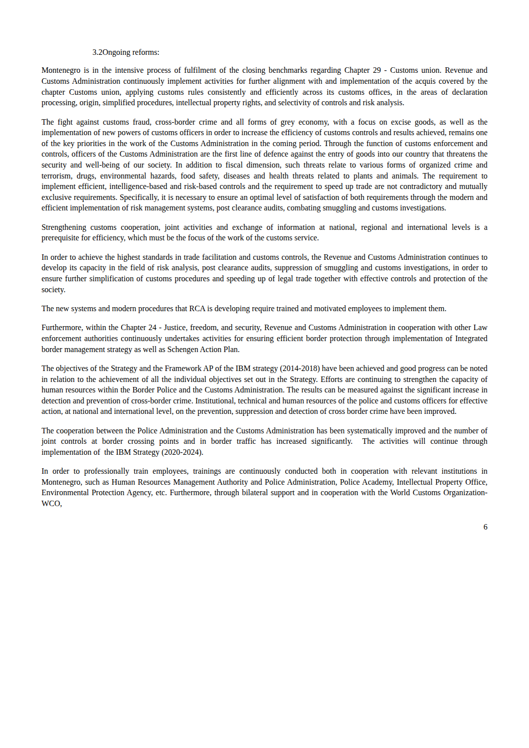3.2 Ongoing reforms:
Montenegro is in the intensive process of fulfilment of the closing benchmarks regarding Chapter 29 - Customs union. Revenue and Customs Administration continuously implement activities for further alignment with and implementation of the acquis covered by the chapter Customs union, applying customs rules consistently and efficiently across its customs offices, in the areas of declaration processing, origin, simplified procedures, intellectual property rights, and selectivity of controls and risk analysis.
The fight against customs fraud, cross-border crime and all forms of grey economy, with a focus on excise goods, as well as the implementation of new powers of customs officers in order to increase the efficiency of customs controls and results achieved, remains one of the key priorities in the work of the Customs Administration in the coming period. Through the function of customs enforcement and controls, officers of the Customs Administration are the first line of defence against the entry of goods into our country that threatens the security and well-being of our society. In addition to fiscal dimension, such threats relate to various forms of organized crime and terrorism, drugs, environmental hazards, food safety, diseases and health threats related to plants and animals. The requirement to implement efficient, intelligence-based and risk-based controls and the requirement to speed up trade are not contradictory and mutually exclusive requirements. Specifically, it is necessary to ensure an optimal level of satisfaction of both requirements through the modern and efficient implementation of risk management systems, post clearance audits, combating smuggling and customs investigations.
Strengthening customs cooperation, joint activities and exchange of information at national, regional and international levels is a prerequisite for efficiency, which must be the focus of the work of the customs service.
In order to achieve the highest standards in trade facilitation and customs controls, the Revenue and Customs Administration continues to develop its capacity in the field of risk analysis, post clearance audits, suppression of smuggling and customs investigations, in order to ensure further simplification of customs procedures and speeding up of legal trade together with effective controls and protection of the society.
The new systems and modern procedures that RCA is developing require trained and motivated employees to implement them.
Furthermore, within the Chapter 24 - Justice, freedom, and security, Revenue and Customs Administration in cooperation with other Law enforcement authorities continuously undertakes activities for ensuring efficient border protection through implementation of Integrated border management strategy as well as Schengen Action Plan.
The objectives of the Strategy and the Framework AP of the IBM strategy (2014-2018) have been achieved and good progress can be noted in relation to the achievement of all the individual objectives set out in the Strategy. Efforts are continuing to strengthen the capacity of human resources within the Border Police and the Customs Administration. The results can be measured against the significant increase in detection and prevention of cross-border crime. Institutional, technical and human resources of the police and customs officers for effective action, at national and international level, on the prevention, suppression and detection of cross border crime have been improved.
The cooperation between the Police Administration and the Customs Administration has been systematically improved and the number of joint controls at border crossing points and in border traffic has increased significantly. The activities will continue through implementation of the IBM Strategy (2020-2024).
In order to professionally train employees, trainings are continuously conducted both in cooperation with relevant institutions in Montenegro, such as Human Resources Management Authority and Police Administration, Police Academy, Intellectual Property Office, Environmental Protection Agency, etc. Furthermore, through bilateral support and in cooperation with the World Customs Organization-WCO,
6